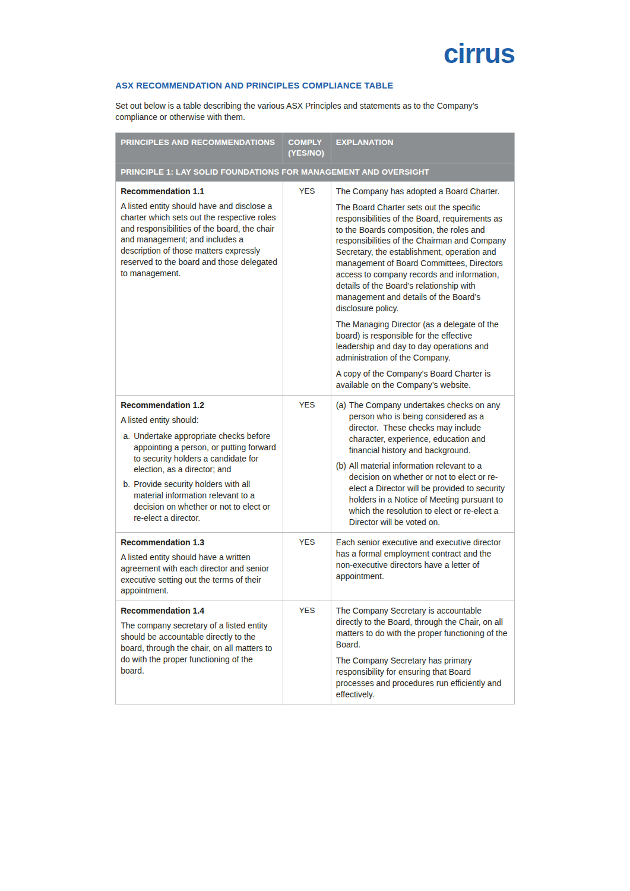cirrus
ASX RECOMMENDATION AND PRINCIPLES COMPLIANCE TABLE
Set out below is a table describing the various ASX Principles and statements as to the Company’s compliance or otherwise with them.
| PRINCIPLES AND RECOMMENDATIONS | COMPLY (YES/NO) | EXPLANATION |
| --- | --- | --- |
| PRINCIPLE 1: LAY SOLID FOUNDATIONS FOR MANAGEMENT AND OVERSIGHT |
| Recommendation 1.1 A listed entity should have and disclose a charter which sets out the respective roles and responsibilities of the board, the chair and management; and includes a description of those matters expressly reserved to the board and those delegated to management. | YES | The Company has adopted a Board Charter. The Board Charter sets out the specific responsibilities of the Board, requirements as to the Boards composition, the roles and responsibilities of the Chairman and Company Secretary, the establishment, operation and management of Board Committees, Directors access to company records and information, details of the Board’s relationship with management and details of the Board’s disclosure policy. The Managing Director (as a delegate of the board) is responsible for the effective leadership and day to day operations and administration of the Company. A copy of the Company’s Board Charter is available on the Company’s website. |
| Recommendation 1.2 A listed entity should: Undertake appropriate checks before appointing a person, or putting forward to security holders a candidate for election, as a director; and Provide security holders with all material information relevant to a decision on whether or not to elect or re-elect a director. | YES | (a) The Company undertakes checks on any person who is being considered as a director. These checks may include character, experience, education and financial history and background. (b) All material information relevant to a decision on whether or not to elect or re-elect a Director will be provided to security holders in a Notice of Meeting pursuant to which the resolution to elect or re-elect a Director will be voted on. |
| Recommendation 1.3 A listed entity should have a written agreement with each director and senior executive setting out the terms of their appointment. | YES | Each senior executive and executive director has a formal employment contract and the non-executive directors have a letter of appointment. |
| Recommendation 1.4 The company secretary of a listed entity should be accountable directly to the board, through the chair, on all matters to do with the proper functioning of the board. | YES | The Company Secretary is accountable directly to the Board, through the Chair, on all matters to do with the proper functioning of the Board. The Company Secretary has primary responsibility for ensuring that Board processes and procedures run efficiently and effectively. |